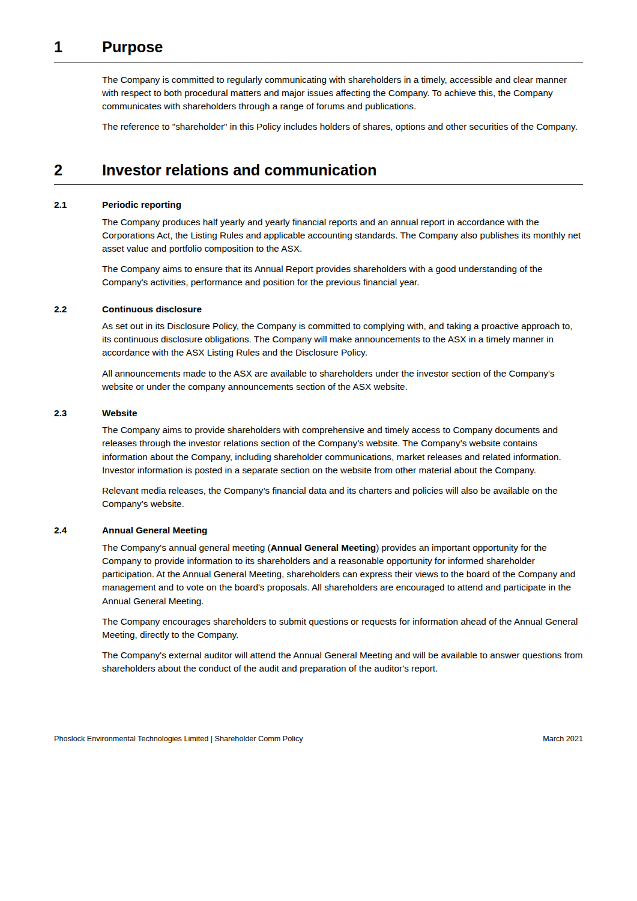1 Purpose
The Company is committed to regularly communicating with shareholders in a timely, accessible and clear manner with respect to both procedural matters and major issues affecting the Company. To achieve this, the Company communicates with shareholders through a range of forums and publications.
The reference to "shareholder" in this Policy includes holders of shares, options and other securities of the Company.
2 Investor relations and communication
2.1 Periodic reporting
The Company produces half yearly and yearly financial reports and an annual report in accordance with the Corporations Act, the Listing Rules and applicable accounting standards. The Company also publishes its monthly net asset value and portfolio composition to the ASX.
The Company aims to ensure that its Annual Report provides shareholders with a good understanding of the Company's activities, performance and position for the previous financial year.
2.2 Continuous disclosure
As set out in its Disclosure Policy, the Company is committed to complying with, and taking a proactive approach to, its continuous disclosure obligations. The Company will make announcements to the ASX in a timely manner in accordance with the ASX Listing Rules and the Disclosure Policy.
All announcements made to the ASX are available to shareholders under the investor section of the Company's website or under the company announcements section of the ASX website.
2.3 Website
The Company aims to provide shareholders with comprehensive and timely access to Company documents and releases through the investor relations section of the Company's website. The Company’s website contains information about the Company, including shareholder communications, market releases and related information. Investor information is posted in a separate section on the website from other material about the Company.
Relevant media releases, the Company’s financial data and its charters and policies will also be available on the Company’s website.
2.4 Annual General Meeting
The Company's annual general meeting (Annual General Meeting) provides an important opportunity for the Company to provide information to its shareholders and a reasonable opportunity for informed shareholder participation. At the Annual General Meeting, shareholders can express their views to the board of the Company and management and to vote on the board's proposals. All shareholders are encouraged to attend and participate in the Annual General Meeting.
The Company encourages shareholders to submit questions or requests for information ahead of the Annual General Meeting, directly to the Company.
The Company's external auditor will attend the Annual General Meeting and will be available to answer questions from shareholders about the conduct of the audit and preparation of the auditor's report.
Phoslock Environmental Technologies Limited | Shareholder Comm Policy
March 2021